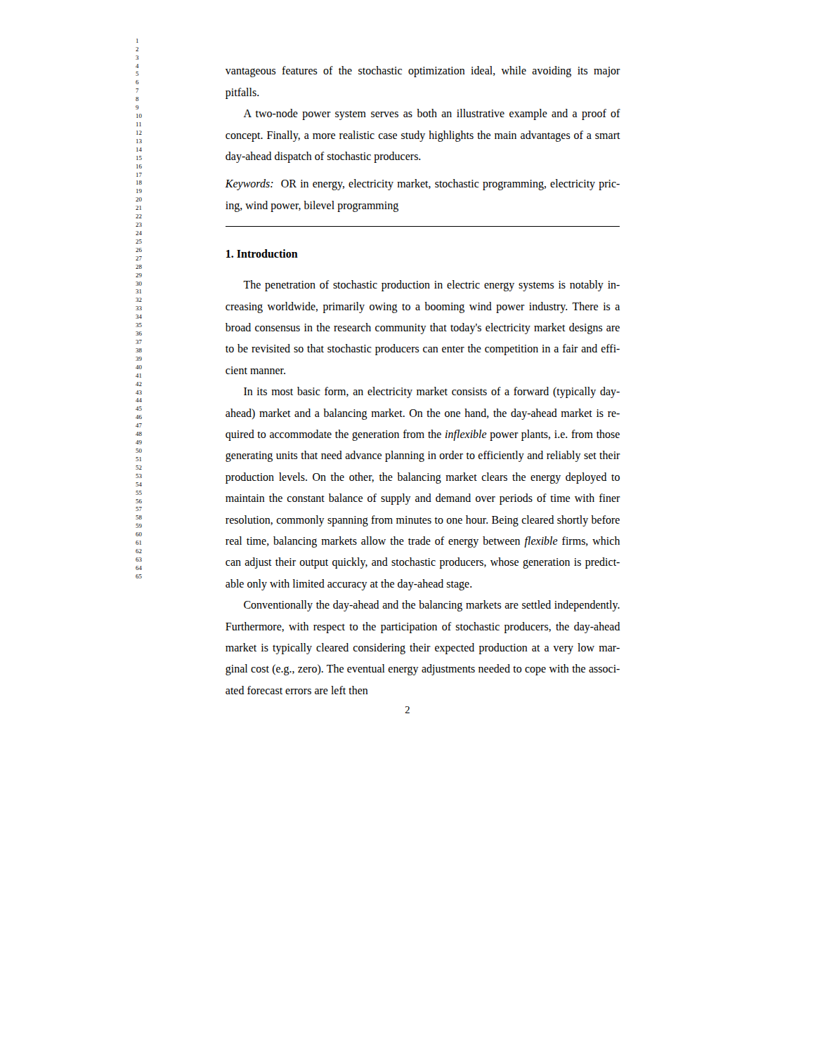1
2
3
4
5
6
7
8
9
10
11
12
13
14
15
16
17
18
19
20
21
22
23
24
25
26
27
28
29
30
31
32
33
34
35
36
37
38
39
40
41
42
43
44
45
46
47
48
49
50
51
52
53
54
55
56
57
58
59
60
61
62
63
64
65
vantageous features of the stochastic optimization ideal, while avoiding its major pitfalls.
A two-node power system serves as both an illustrative example and a proof of concept. Finally, a more realistic case study highlights the main advantages of a smart day-ahead dispatch of stochastic producers.
Keywords: OR in energy, electricity market, stochastic programming, electricity pricing, wind power, bilevel programming
1. Introduction
The penetration of stochastic production in electric energy systems is notably increasing worldwide, primarily owing to a booming wind power industry. There is a broad consensus in the research community that today's electricity market designs are to be revisited so that stochastic producers can enter the competition in a fair and efficient manner.
In its most basic form, an electricity market consists of a forward (typically day-ahead) market and a balancing market. On the one hand, the day-ahead market is required to accommodate the generation from the inflexible power plants, i.e. from those generating units that need advance planning in order to efficiently and reliably set their production levels. On the other, the balancing market clears the energy deployed to maintain the constant balance of supply and demand over periods of time with finer resolution, commonly spanning from minutes to one hour. Being cleared shortly before real time, balancing markets allow the trade of energy between flexible firms, which can adjust their output quickly, and stochastic producers, whose generation is predictable only with limited accuracy at the day-ahead stage.
Conventionally the day-ahead and the balancing markets are settled independently. Furthermore, with respect to the participation of stochastic producers, the day-ahead market is typically cleared considering their expected production at a very low marginal cost (e.g., zero). The eventual energy adjustments needed to cope with the associated forecast errors are left then
2